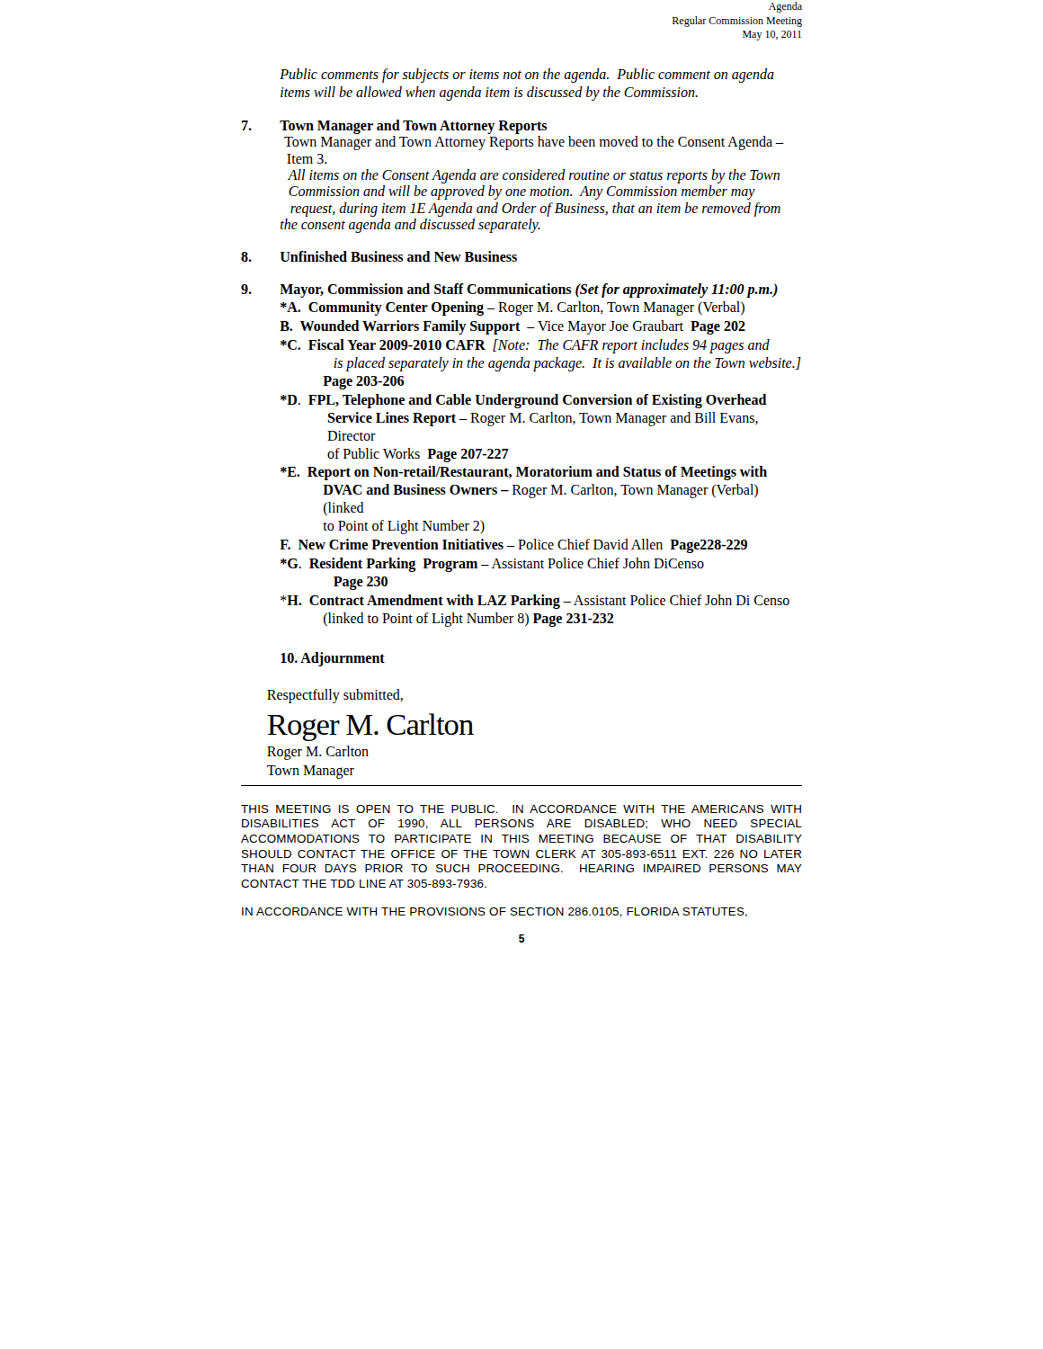Agenda
Regular Commission Meeting
May 10, 2011
Public comments for subjects or items not on the agenda. Public comment on agenda items will be allowed when agenda item is discussed by the Commission.
7. Town Manager and Town Attorney Reports
Town Manager and Town Attorney Reports have been moved to the Consent Agenda –
Item 3.
All items on the Consent Agenda are considered routine or status reports by the Town
Commission and will be approved by one motion. Any Commission member may
request, during item 1E Agenda and Order of Business, that an item be removed from
the consent agenda and discussed separately.
8. Unfinished Business and New Business
9. Mayor, Commission and Staff Communications (Set for approximately 11:00 p.m.)
*A. Community Center Opening – Roger M. Carlton, Town Manager (Verbal)
B. Wounded Warriors Family Support – Vice Mayor Joe Graubart Page 202
*C. Fiscal Year 2009-2010 CAFR [Note: The CAFR report includes 94 pages and
is placed separately in the agenda package. It is available on the Town website.]
Page 203-206
*D. FPL, Telephone and Cable Underground Conversion of Existing Overhead
Service Lines Report – Roger M. Carlton, Town Manager and Bill Evans, Director
of Public Works Page 207-227
*E. Report on Non-retail/Restaurant, Moratorium and Status of Meetings with
DVAC and Business Owners – Roger M. Carlton, Town Manager (Verbal) (linked
to Point of Light Number 2)
F. New Crime Prevention Initiatives – Police Chief David Allen Page228-229
*G. Resident Parking Program – Assistant Police Chief John DiCenso
Page 230
*H. Contract Amendment with LAZ Parking – Assistant Police Chief John Di Censo
(linked to Point of Light Number 8) Page 231-232
10. Adjournment
Respectfully submitted,
Roger M. Carlton
Roger M. Carlton
Town Manager
THIS MEETING IS OPEN TO THE PUBLIC. IN ACCORDANCE WITH THE AMERICANS WITH DISABILITIES ACT OF 1990, ALL PERSONS ARE DISABLED; WHO NEED SPECIAL ACCOMMODATIONS TO PARTICIPATE IN THIS MEETING BECAUSE OF THAT DISABILITY SHOULD CONTACT THE OFFICE OF THE TOWN CLERK AT 305-893-6511 EXT. 226 NO LATER THAN FOUR DAYS PRIOR TO SUCH PROCEEDING. HEARING IMPAIRED PERSONS MAY CONTACT THE TDD LINE AT 305-893-7936.
IN ACCORDANCE WITH THE PROVISIONS OF SECTION 286.0105, FLORIDA STATUTES,
5